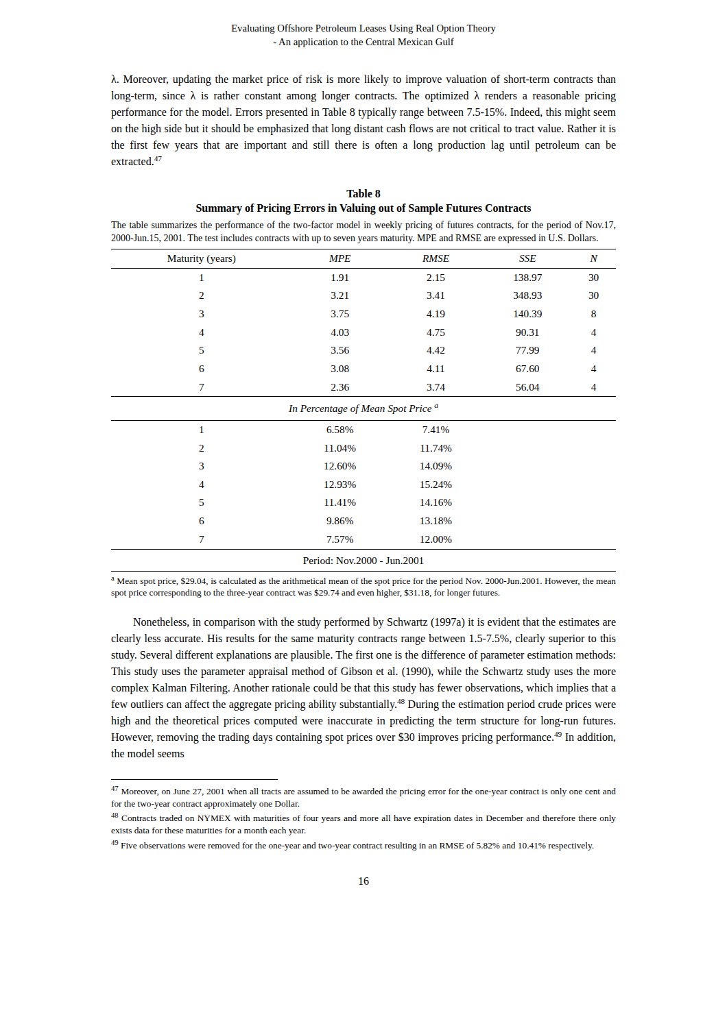Evaluating Offshore Petroleum Leases Using Real Option Theory
- An application to the Central Mexican Gulf
λ. Moreover, updating the market price of risk is more likely to improve valuation of short-term contracts than long-term, since λ is rather constant among longer contracts. The optimized λ renders a reasonable pricing performance for the model. Errors presented in Table 8 typically range between 7.5-15%. Indeed, this might seem on the high side but it should be emphasized that long distant cash flows are not critical to tract value. Rather it is the first few years that are important and still there is often a long production lag until petroleum can be extracted.47
Table 8
Summary of Pricing Errors in Valuing out of Sample Futures Contracts
The table summarizes the performance of the two-factor model in weekly pricing of futures contracts, for the period of Nov.17, 2000-Jun.15, 2001. The test includes contracts with up to seven years maturity. MPE and RMSE are expressed in U.S. Dollars.
| Maturity (years) | MPE | RMSE | SSE | N |
| --- | --- | --- | --- | --- |
| 1 | 1.91 | 2.15 | 138.97 | 30 |
| 2 | 3.21 | 3.41 | 348.93 | 30 |
| 3 | 3.75 | 4.19 | 140.39 | 8 |
| 4 | 4.03 | 4.75 | 90.31 | 4 |
| 5 | 3.56 | 4.42 | 77.99 | 4 |
| 6 | 3.08 | 4.11 | 67.60 | 4 |
| 7 | 2.36 | 3.74 | 56.04 | 4 |
| In Percentage of Mean Spot Price a |
| 1 | 6.58% | 7.41% | | |
| 2 | 11.04% | 11.74% | | |
| 3 | 12.60% | 14.09% | | |
| 4 | 12.93% | 15.24% | | |
| 5 | 11.41% | 14.16% | | |
| 6 | 9.86% | 13.18% | | |
| 7 | 7.57% | 12.00% | | |
| Period: Nov.2000 - Jun.2001 |
a Mean spot price, $29.04, is calculated as the arithmetical mean of the spot price for the period Nov. 2000-Jun.2001. However, the mean spot price corresponding to the three-year contract was $29.74 and even higher, $31.18, for longer futures.
Nonetheless, in comparison with the study performed by Schwartz (1997a) it is evident that the estimates are clearly less accurate. His results for the same maturity contracts range between 1.5-7.5%, clearly superior to this study. Several different explanations are plausible. The first one is the difference of parameter estimation methods: This study uses the parameter appraisal method of Gibson et al. (1990), while the Schwartz study uses the more complex Kalman Filtering. Another rationale could be that this study has fewer observations, which implies that a few outliers can affect the aggregate pricing ability substantially.48 During the estimation period crude prices were high and the theoretical prices computed were inaccurate in predicting the term structure for long-run futures. However, removing the trading days containing spot prices over $30 improves pricing performance.49 In addition, the model seems
47 Moreover, on June 27, 2001 when all tracts are assumed to be awarded the pricing error for the one-year contract is only one cent and for the two-year contract approximately one Dollar.
48 Contracts traded on NYMEX with maturities of four years and more all have expiration dates in December and therefore there only exists data for these maturities for a month each year.
49 Five observations were removed for the one-year and two-year contract resulting in an RMSE of 5.82% and 10.41% respectively.
16